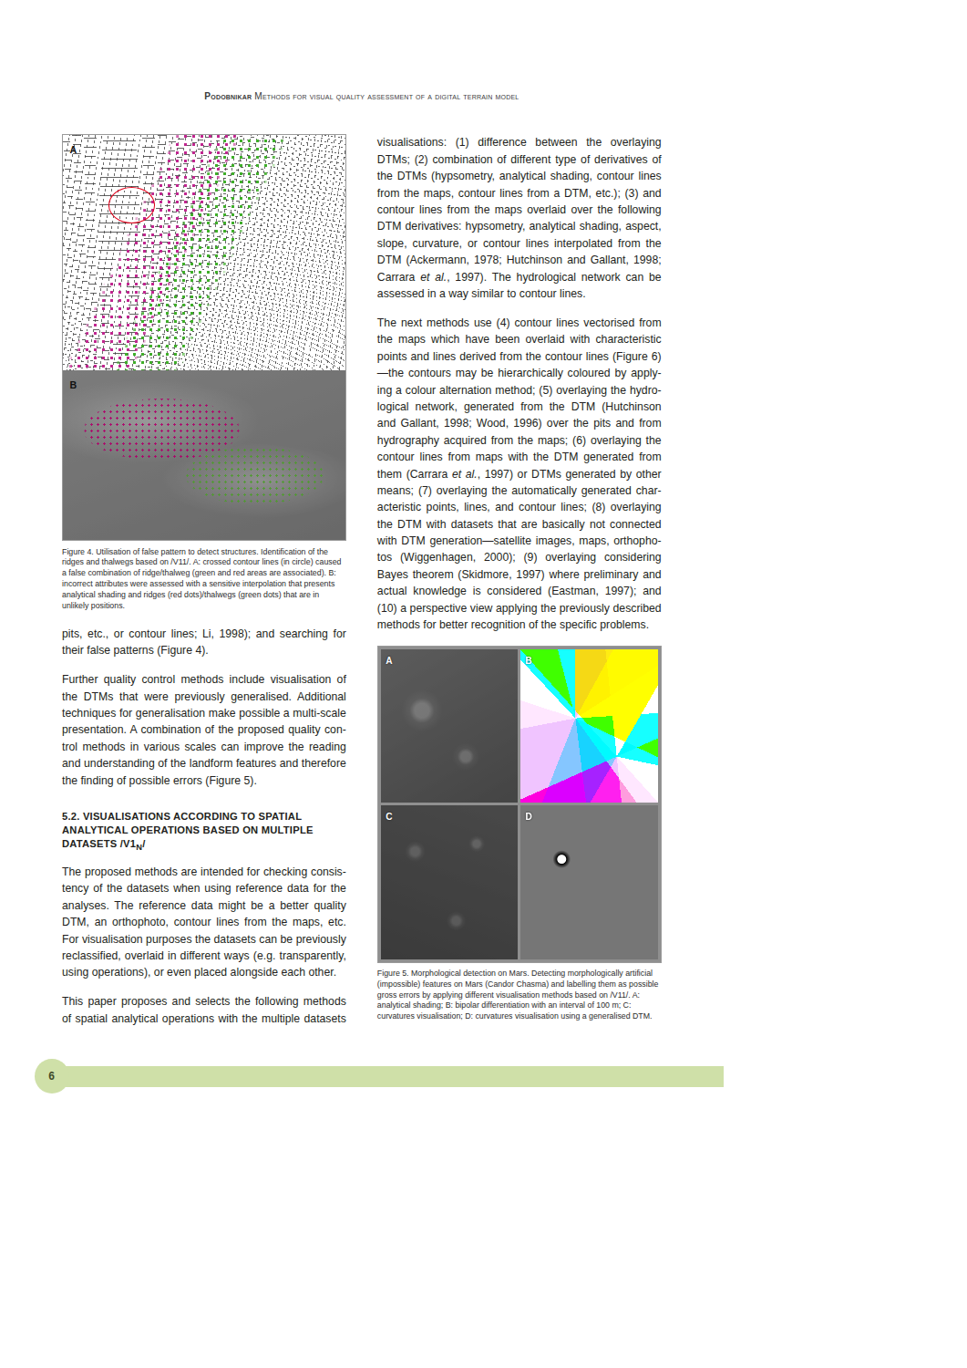Podobnikar Methods for visual quality assessment of a digital terrain model
A
B
Figure 4. Utilisation of false pattern to detect structures. Identification of the ridges and thalwegs based on /V11/. A: crossed contour lines (in circle) caused a false combination of ridge/thalweg (green and red areas are associated). B: incorrect attributes were assessed with a sensitive interpolation that presents analytical shading and ridges (red dots)/thalwegs (green dots) that are in unlikely positions.
pits, etc., or contour lines; Li, 1998); and searching for their false patterns (Figure 4).
Further quality control methods include visualisation of the DTMs that were previously generalised. Additional techniques for generalisation make possible a multi-scale presentation. A combination of the proposed quality control methods in various scales can improve the reading and understanding of the landform features and therefore the finding of possible errors (Figure 5).
5.2. Visualisations according to spatial analytical operations based on multiple datasets /V1N/
The proposed methods are intended for checking consistency of the datasets when using reference data for the analyses. The reference data might be a better quality DTM, an orthophoto, contour lines from the maps, etc. For visualisation purposes the datasets can be previously reclassified, overlaid in different ways (e.g. transparently, using operations), or even placed alongside each other.
This paper proposes and selects the following methods of spatial analytical operations with the multiple datasets visualisations: (1) difference between the overlaying DTMs; (2) combination of different type of derivatives of the DTMs (hypsometry, analytical shading, contour lines from the maps, contour lines from a DTM, etc.); (3) and contour lines from the maps overlaid over the following DTM derivatives: hypsometry, analytical shading, aspect, slope, curvature, or contour lines interpolated from the DTM (Ackermann, 1978; Hutchinson and Gallant, 1998; Carrara et al., 1997). The hydrological network can be assessed in a way similar to contour lines.
The next methods use (4) contour lines vectorised from the maps which have been overlaid with characteristic points and lines derived from the contour lines (Figure 6)—the contours may be hierarchically coloured by applying a colour alternation method; (5) overlaying the hydrological network, generated from the DTM (Hutchinson and Gallant, 1998; Wood, 1996) over the pits and from hydrography acquired from the maps; (6) overlaying the contour lines from maps with the DTM generated from them (Carrara et al., 1997) or DTMs generated by other means; (7) overlaying the automatically generated characteristic points, lines, and contour lines; (8) overlaying the DTM with datasets that are basically not connected with DTM generation—satellite images, maps, orthophotos (Wiggenhagen, 2000); (9) overlaying considering Bayes theorem (Skidmore, 1997) where preliminary and actual knowledge is considered (Eastman, 1997); and (10) a perspective view applying the previously described methods for better recognition of the specific problems.
A
B
C
D
Figure 5. Morphological detection on Mars. Detecting morphologically artificial (impossible) features on Mars (Candor Chasma) and labelling them as possible gross errors by applying different visualisation methods based on /V11/. A: analytical shading; B: bipolar differentiation with an interval of 100 m; C: curvatures visualisation; D: curvatures visualisation using a generalised DTM.
6